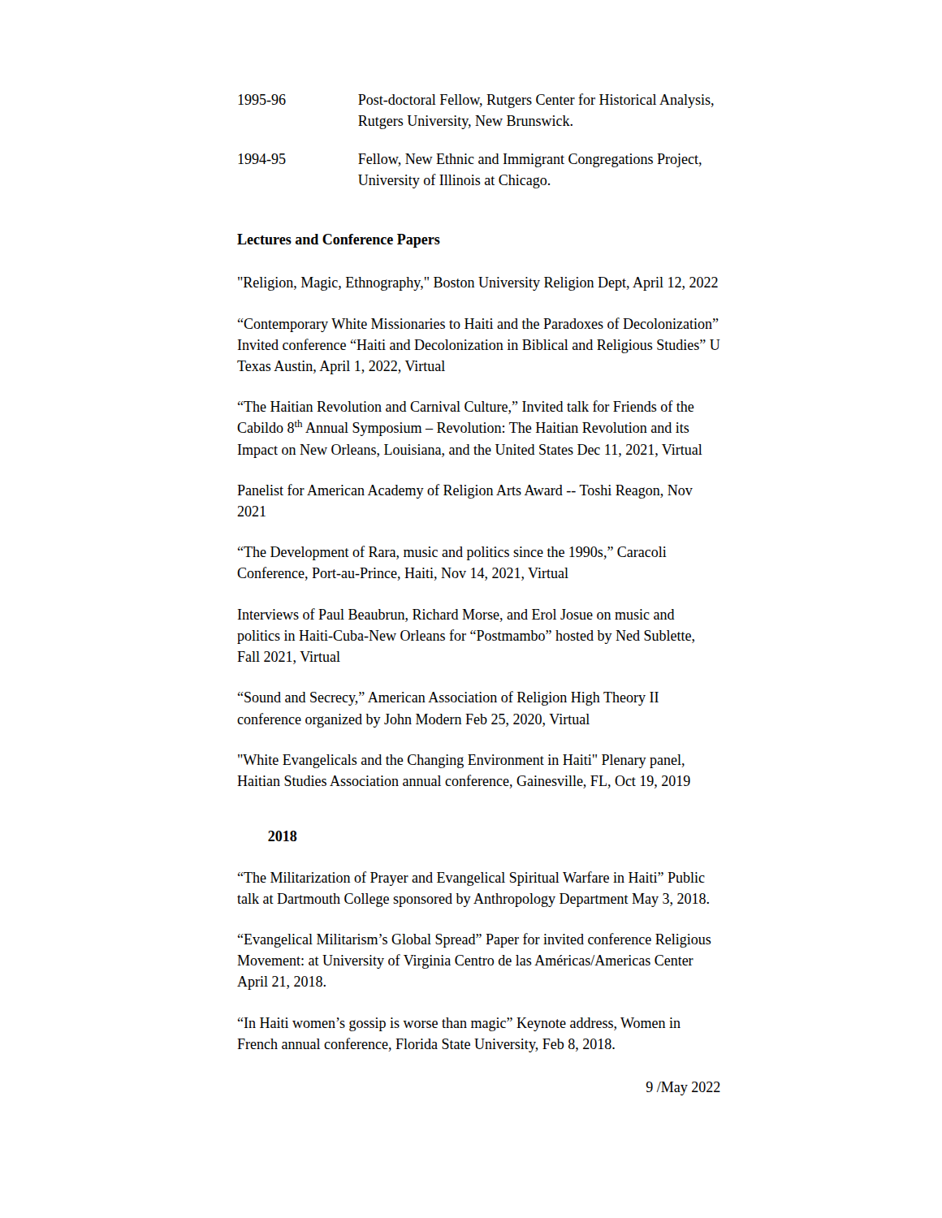1995-96
Post-doctoral Fellow, Rutgers Center for Historical Analysis, Rutgers University, New Brunswick.
1994-95
Fellow, New Ethnic and Immigrant Congregations Project, University of Illinois at Chicago.
Lectures and Conference Papers
"Religion, Magic, Ethnography," Boston University Religion Dept, April 12, 2022
“Contemporary White Missionaries to Haiti and the Paradoxes of Decolonization” Invited conference “Haiti and Decolonization in Biblical and Religious Studies” U Texas Austin, April 1, 2022, Virtual
“The Haitian Revolution and Carnival Culture,” Invited talk for Friends of the Cabildo 8th Annual Symposium – Revolution: The Haitian Revolution and its Impact on New Orleans, Louisiana, and the United States Dec 11, 2021, Virtual
Panelist for American Academy of Religion Arts Award -- Toshi Reagon, Nov 2021
“The Development of Rara, music and politics since the 1990s,” Caracoli Conference, Port-au-Prince, Haiti, Nov 14, 2021, Virtual
Interviews of Paul Beaubrun, Richard Morse, and Erol Josue on music and politics in Haiti-Cuba-New Orleans for “Postmambo” hosted by Ned Sublette, Fall 2021, Virtual
“Sound and Secrecy,” American Association of Religion High Theory II conference organized by John Modern Feb 25, 2020, Virtual
"White Evangelicals and the Changing Environment in Haiti" Plenary panel, Haitian Studies Association annual conference, Gainesville, FL, Oct 19, 2019
2018
“The Militarization of Prayer and Evangelical Spiritual Warfare in Haiti” Public talk at Dartmouth College sponsored by Anthropology Department May 3, 2018.
“Evangelical Militarism’s Global Spread” Paper for invited conference Religious Movement: at University of Virginia Centro de las Américas/Americas Center April 21, 2018.
“In Haiti women’s gossip is worse than magic” Keynote address, Women in French annual conference, Florida State University, Feb 8, 2018.
9 /May 2022